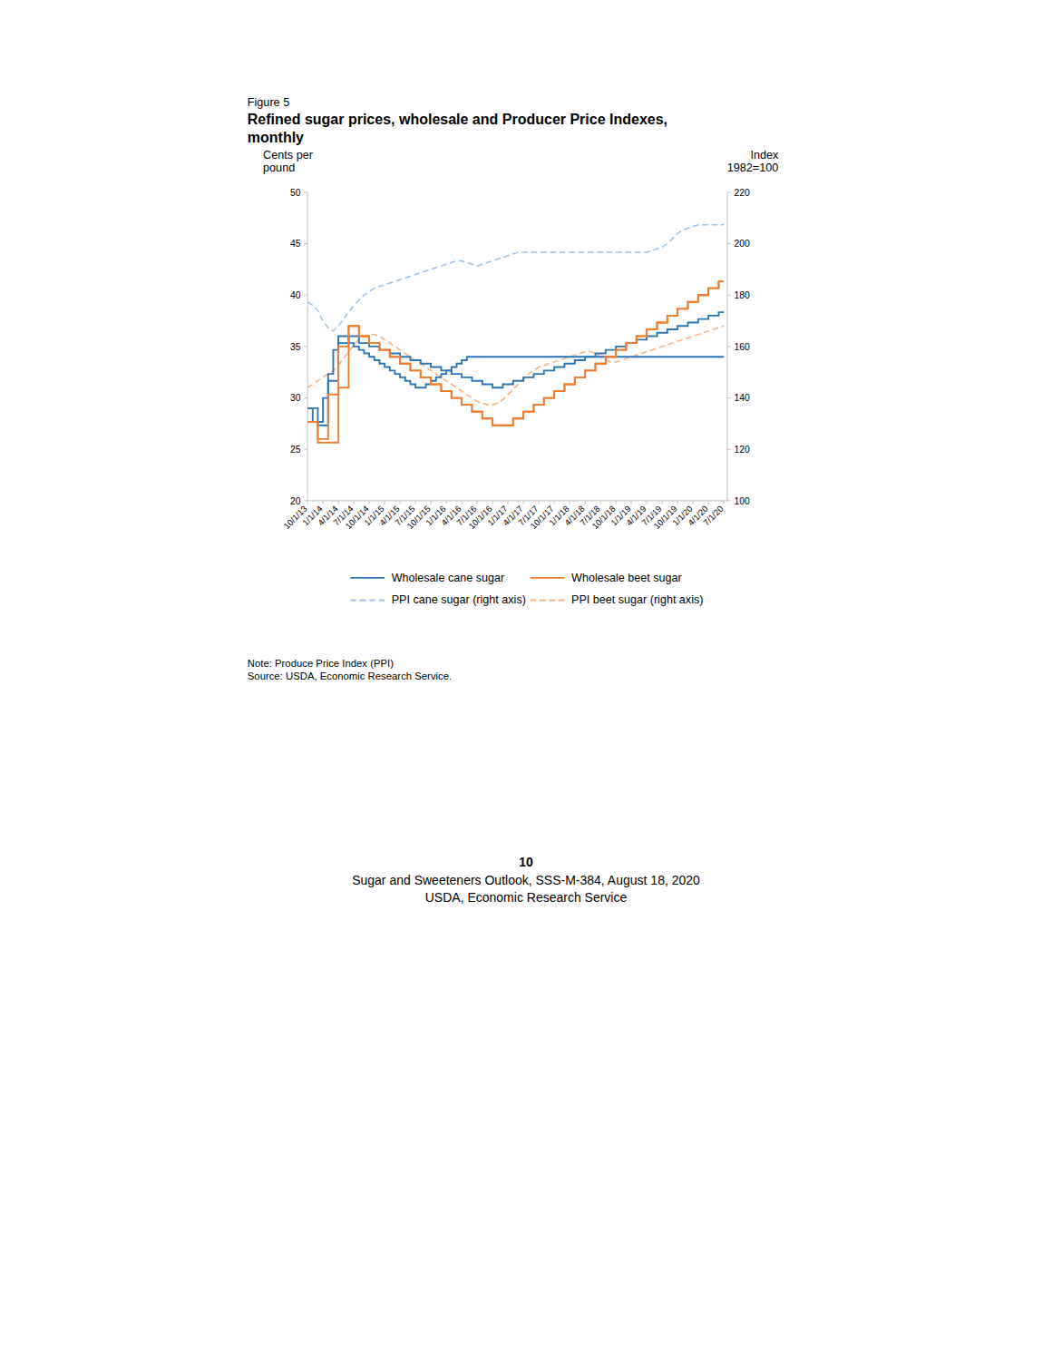Figure 5
Refined sugar prices, wholesale and Producer Price Indexes, monthly
Cents per
pound
Index
1982=100
50 45 40 35 30 25 20 220 200 180 160 140 120 100 10/1/13 1/1/14 4/1/14 7/1/14 10/1/14 1/1/15 4/1/15 7/1/15 10/1/15 1/1/16 4/1/16 7/1/16 10/1/16 1/1/17 4/1/17 7/1/17 10/1/17 1/1/18 4/1/18 7/1/18 10/1/18 1/1/19 4/1/19 7/1/19 10/1/19 1/1/20 4/1/20 7/1/20 Wholesale cane sugar Wholesale beet sugar PPI cane sugar (right axis) PPI beet sugar (right axis)
Note: Produce Price Index (PPI)
Source: USDA, Economic Research Service.
10
Sugar and Sweeteners Outlook, SSS-M-384, August 18, 2020
USDA, Economic Research Service